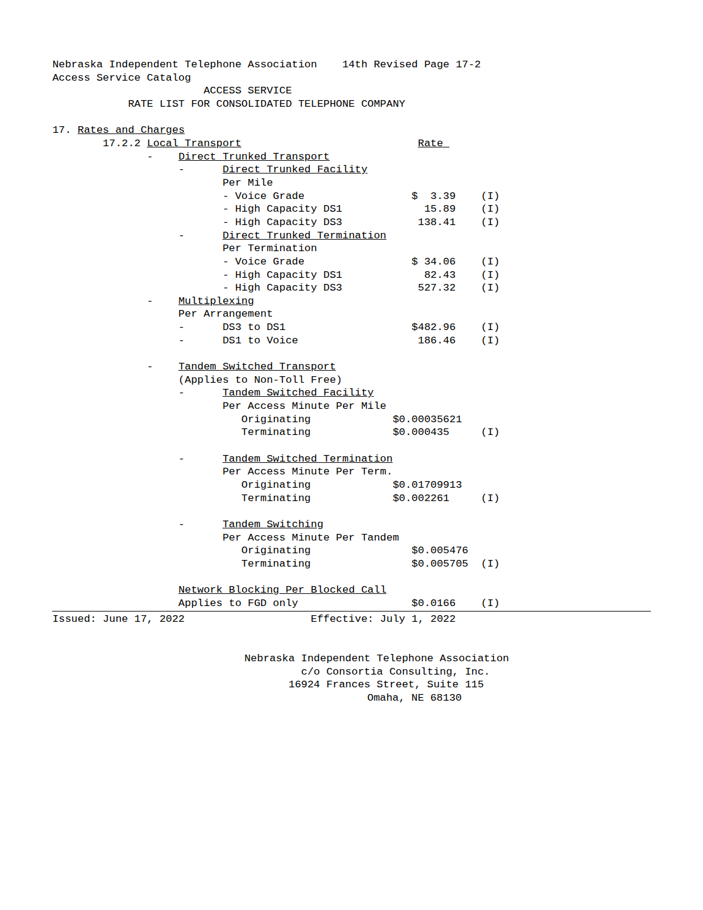Nebraska Independent Telephone Association    14th Revised Page 17-2
Access Service Catalog
                        ACCESS SERVICE
            RATE LIST FOR CONSOLIDATED TELEPHONE COMPANY

17. Rates and Charges
        17.2.2 Local Transport                            Rate 
               -    Direct Trunked Transport
                    -      Direct Trunked Facility
                           Per Mile
                           - Voice Grade                 $  3.39    (I)
                           - High Capacity DS1             15.89    (I)
                           - High Capacity DS3            138.41    (I)
                    -      Direct Trunked Termination
                           Per Termination
                           - Voice Grade                 $ 34.06    (I)
                           - High Capacity DS1             82.43    (I)
                           - High Capacity DS3            527.32    (I)
               -    Multiplexing
                    Per Arrangement
                    -      DS3 to DS1                    $482.96    (I)
                    -      DS1 to Voice                   186.46    (I)

               -    Tandem Switched Transport
                    (Applies to Non-Toll Free)
                    -      Tandem Switched Facility
                           Per Access Minute Per Mile
                              Originating             $0.00035621
                              Terminating             $0.000435     (I)

                    -      Tandem Switched Termination
                           Per Access Minute Per Term.
                              Originating             $0.01709913
                              Terminating             $0.002261     (I)

                    -      Tandem Switching
                           Per Access Minute Per Tandem
                              Originating                $0.005476
                              Terminating                $0.005705  (I)

                    Network Blocking Per Blocked Call
                    Applies to FGD only                  $0.0166    (I)
Issued: June 17, 2022                    Effective: July 1, 2022
        Nebraska Independent Telephone Association
              c/o Consortia Consulting, Inc.
           16924 Frances Street, Suite 115
                    Omaha, NE 68130